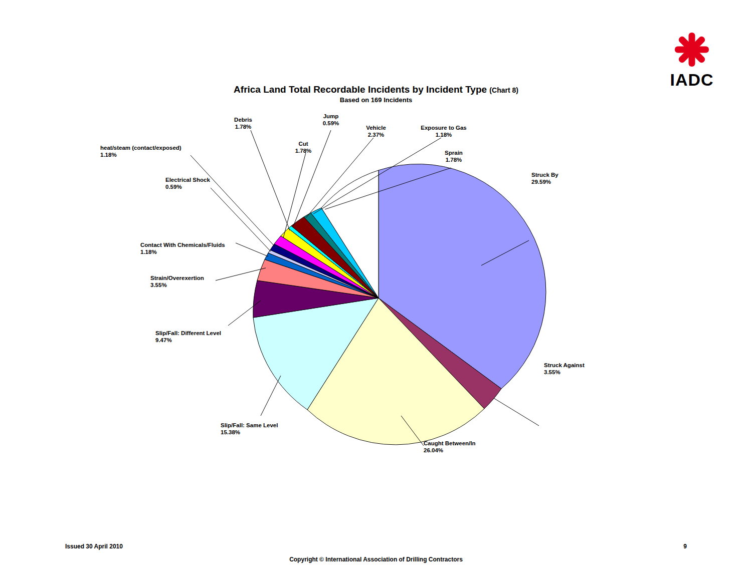IADC
Africa Land Total Recordable Incidents by Incident Type (Chart 8)
Based on 169 Incidents
Debris
1.78%
Jump
0.59%
Vehicle
2.37%
Exposure to Gas
1.18%
Cut
1.78%
Sprain
1.78%
heat/steam (contact/exposed)
1.18%
Electrical Shock
0.59%
Struck By
29.59%
Contact With Chemicals/Fluids
1.18%
Strain/Overexertion
3.55%
Slip/Fall: Different Level
9.47%
Struck Against
3.55%
Slip/Fall: Same Level
15.38%
Caught Between/In
26.04%
Issued 30 April 2010
9
Copyright © International Association of Drilling Contractors